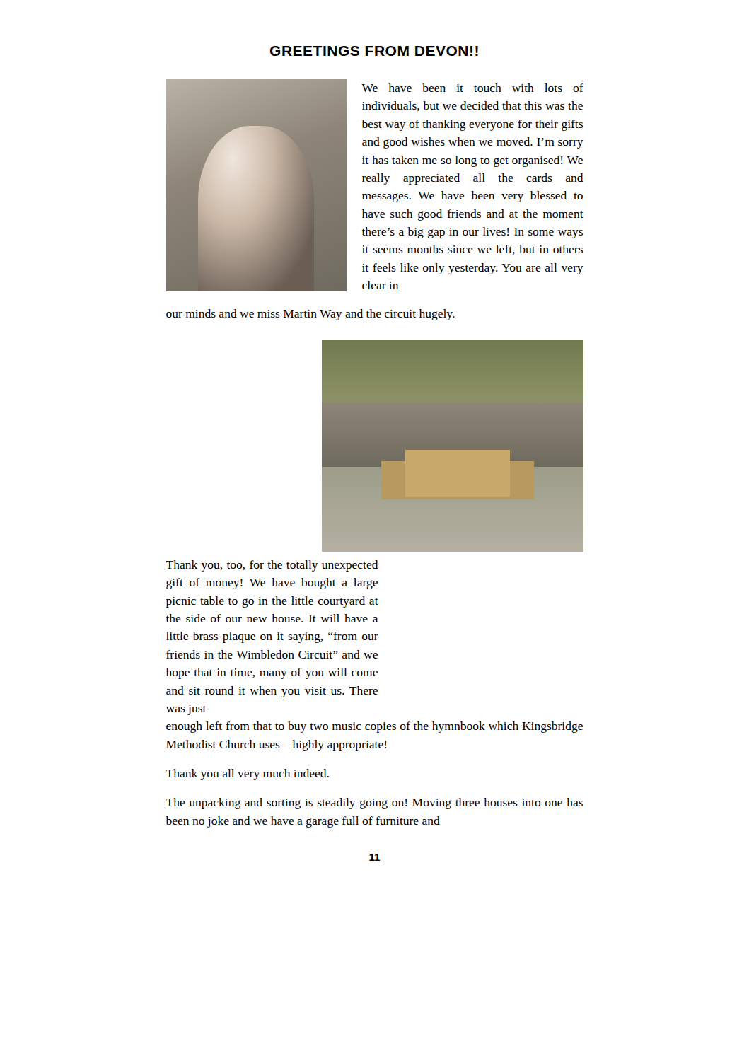GREETINGS FROM DEVON!!
We have been it touch with lots of individuals, but we decided that this was the best way of thanking everyone for their gifts and good wishes when we moved. I’m sorry it has taken me so long to get organised! We really appreciated all the cards and messages. We have been very blessed to have such good friends and at the moment there’s a big gap in our lives! In some ways it seems months since we left, but in others it feels like only yesterday. You are all very clear in
our minds and we miss Martin Way and the circuit hugely.
Thank you, too, for the totally unexpected gift of money! We have bought a large picnic table to go in the little courtyard at the side of our new house. It will have a little brass plaque on it saying, “from our friends in the Wimbledon Circuit” and we hope that in time, many of you will come and sit round it when you visit us. There was just
enough left from that to buy two music copies of the hymnbook which Kingsbridge Methodist Church uses – highly appropriate!
Thank you all very much indeed.
The unpacking and sorting is steadily going on! Moving three houses into one has been no joke and we have a garage full of furniture and
11